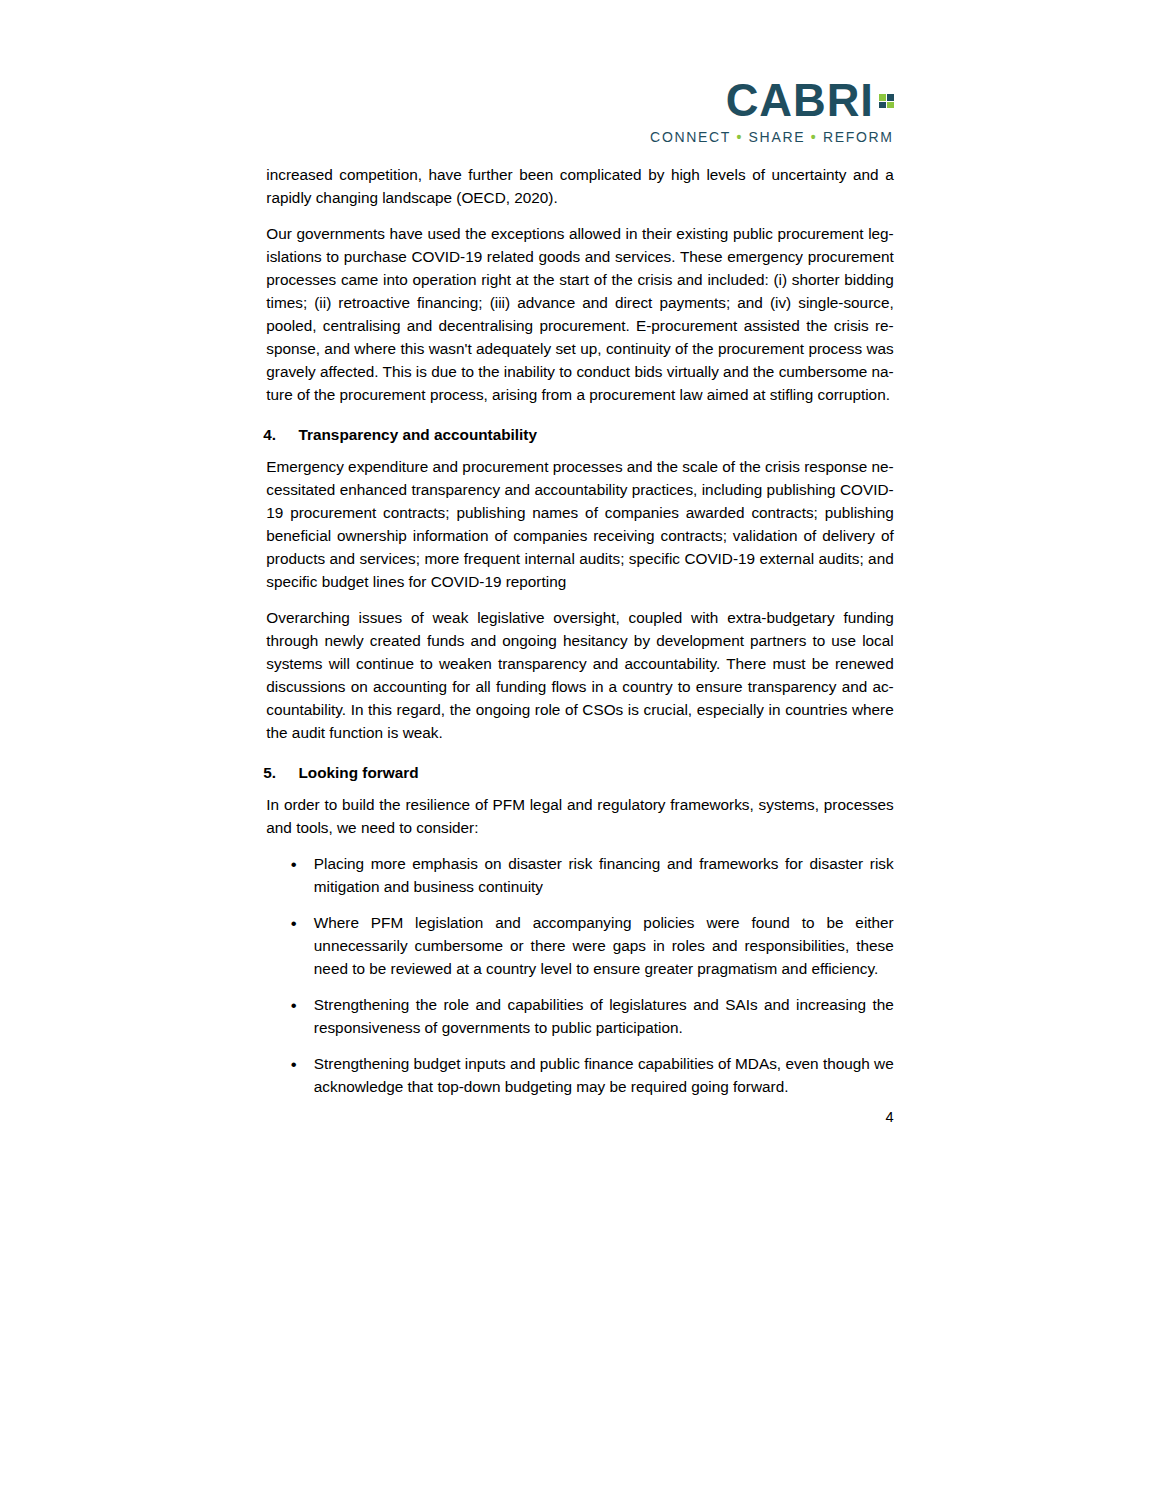CABRI
CONNECT • SHARE • REFORM
increased competition, have further been complicated by high levels of uncertainty and a rapidly changing landscape (OECD, 2020).
Our governments have used the exceptions allowed in their existing public procurement legislations to purchase COVID-19 related goods and services. These emergency procurement processes came into operation right at the start of the crisis and included: (i) shorter bidding times; (ii) retroactive financing; (iii) advance and direct payments; and (iv) single-source, pooled, centralising and decentralising procurement. E-procurement assisted the crisis response, and where this wasn't adequately set up, continuity of the procurement process was gravely affected. This is due to the inability to conduct bids virtually and the cumbersome nature of the procurement process, arising from a procurement law aimed at stifling corruption.
4. Transparency and accountability
Emergency expenditure and procurement processes and the scale of the crisis response necessitated enhanced transparency and accountability practices, including publishing COVID-19 procurement contracts; publishing names of companies awarded contracts; publishing beneficial ownership information of companies receiving contracts; validation of delivery of products and services; more frequent internal audits; specific COVID-19 external audits; and specific budget lines for COVID-19 reporting
Overarching issues of weak legislative oversight, coupled with extra-budgetary funding through newly created funds and ongoing hesitancy by development partners to use local systems will continue to weaken transparency and accountability. There must be renewed discussions on accounting for all funding flows in a country to ensure transparency and accountability. In this regard, the ongoing role of CSOs is crucial, especially in countries where the audit function is weak.
5. Looking forward
In order to build the resilience of PFM legal and regulatory frameworks, systems, processes and tools, we need to consider:
Placing more emphasis on disaster risk financing and frameworks for disaster risk mitigation and business continuity
Where PFM legislation and accompanying policies were found to be either unnecessarily cumbersome or there were gaps in roles and responsibilities, these need to be reviewed at a country level to ensure greater pragmatism and efficiency.
Strengthening the role and capabilities of legislatures and SAIs and increasing the responsiveness of governments to public participation.
Strengthening budget inputs and public finance capabilities of MDAs, even though we acknowledge that top-down budgeting may be required going forward.
4